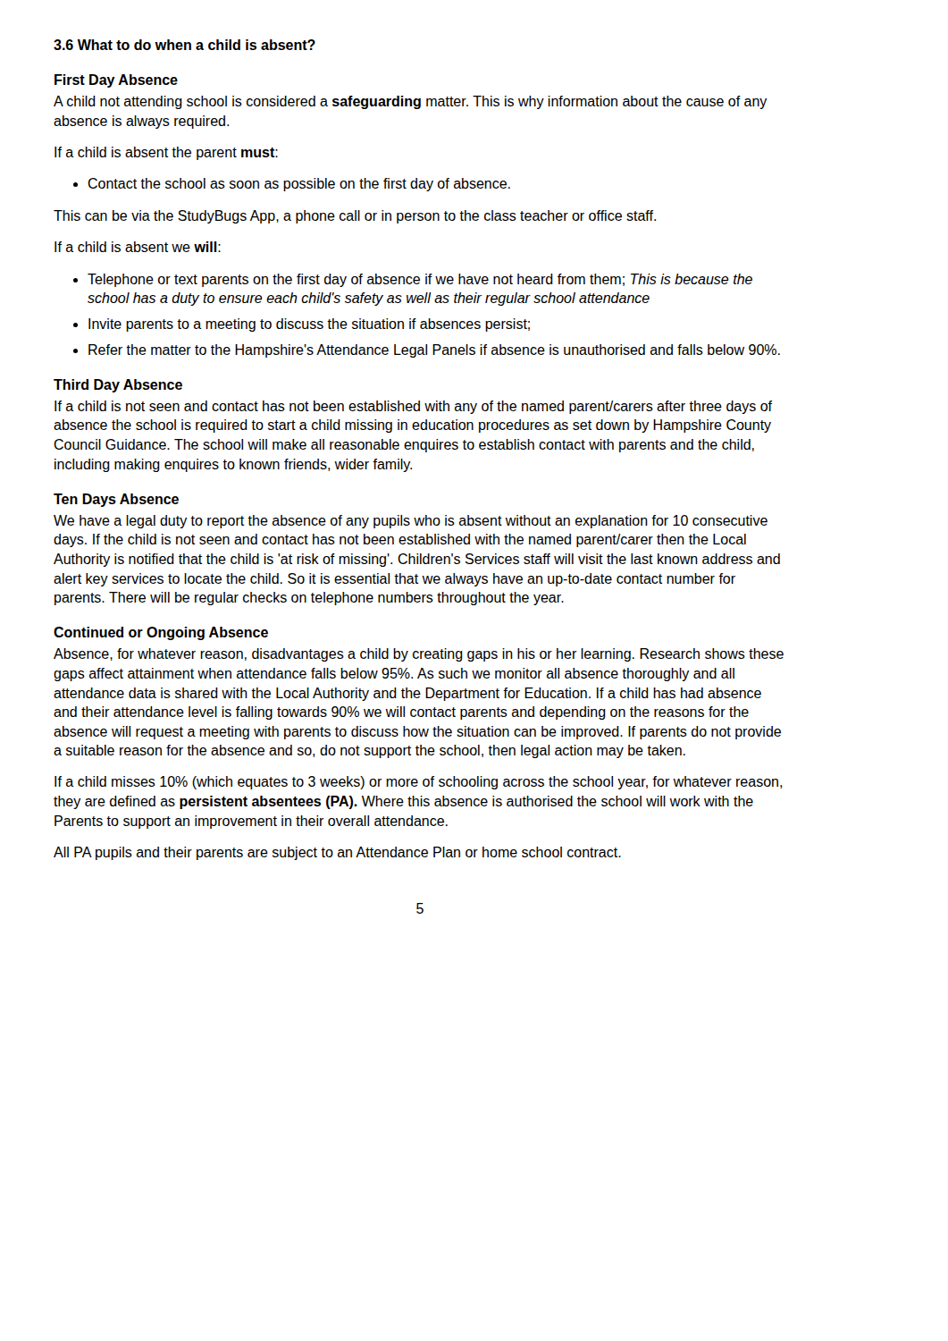3.6 What to do when a child is absent?
First Day Absence
A child not attending school is considered a safeguarding matter. This is why information about the cause of any absence is always required.
If a child is absent the parent must:
Contact the school as soon as possible on the first day of absence.
This can be via the StudyBugs App, a phone call or in person to the class teacher or office staff.
If a child is absent we will:
Telephone or text parents on the first day of absence if we have not heard from them; This is because the school has a duty to ensure each child's safety as well as their regular school attendance
Invite parents to a meeting to discuss the situation if absences persist;
Refer the matter to the Hampshire's Attendance Legal Panels if absence is unauthorised and falls below 90%.
Third Day Absence
If a child is not seen and contact has not been established with any of the named parent/carers after three days of absence the school is required to start a child missing in education procedures as set down by Hampshire County Council Guidance. The school will make all reasonable enquires to establish contact with parents and the child, including making enquires to known friends, wider family.
Ten Days Absence
We have a legal duty to report the absence of any pupils who is absent without an explanation for 10 consecutive days. If the child is not seen and contact has not been established with the named parent/carer then the Local Authority is notified that the child is 'at risk of missing'. Children's Services staff will visit the last known address and alert key services to locate the child. So it is essential that we always have an up-to-date contact number for parents. There will be regular checks on telephone numbers throughout the year.
Continued or Ongoing Absence
Absence, for whatever reason, disadvantages a child by creating gaps in his or her learning. Research shows these gaps affect attainment when attendance falls below 95%. As such we monitor all absence thoroughly and all attendance data is shared with the Local Authority and the Department for Education. If a child has had absence and their attendance level is falling towards 90% we will contact parents and depending on the reasons for the absence will request a meeting with parents to discuss how the situation can be improved. If parents do not provide a suitable reason for the absence and so, do not support the school, then legal action may be taken.
If a child misses 10% (which equates to 3 weeks) or more of schooling across the school year, for whatever reason, they are defined as persistent absentees (PA). Where this absence is authorised the school will work with the Parents to support an improvement in their overall attendance.
All PA pupils and their parents are subject to an Attendance Plan or home school contract.
5